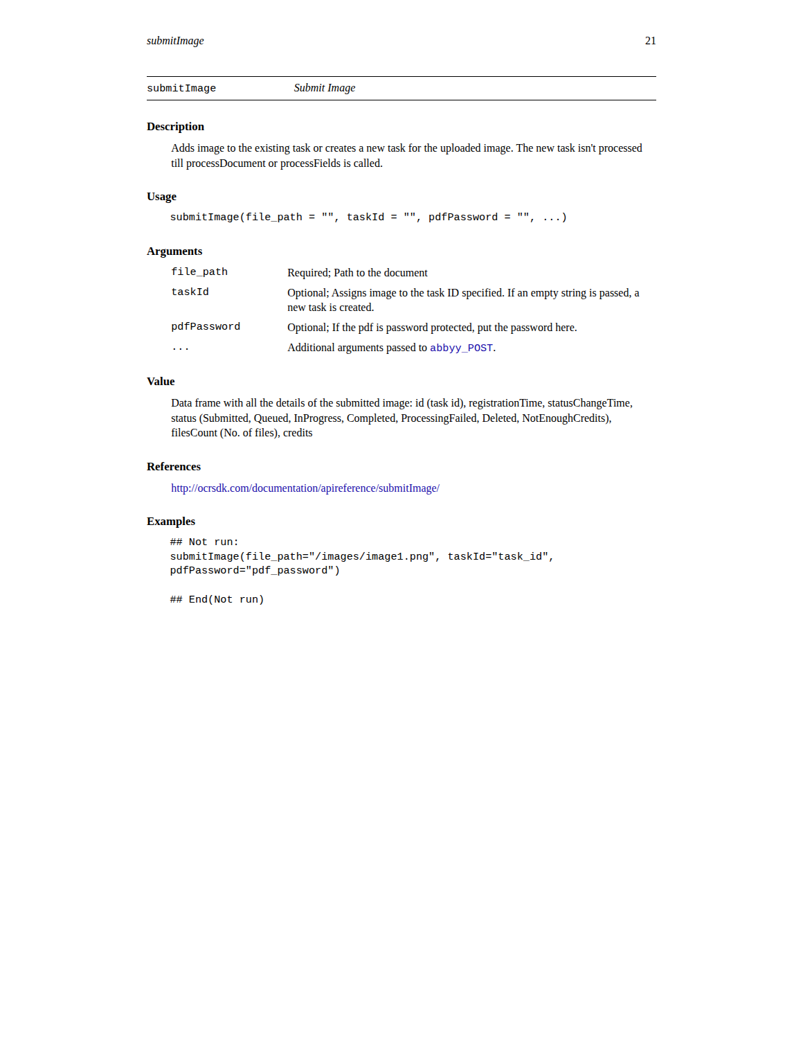submitImage 21
submitImage Submit Image
Description
Adds image to the existing task or creates a new task for the uploaded image. The new task isn't processed till processDocument or processFields is called.
Usage
submitImage(file_path = "", taskId = "", pdfPassword = "", ...)
Arguments
file_path
Required; Path to the document
taskId
Optional; Assigns image to the task ID specified. If an empty string is passed, a new task is created.
pdfPassword
Optional; If the pdf is password protected, put the password here.
...
Additional arguments passed to abbyy_POST.
Value
Data frame with all the details of the submitted image: id (task id), registrationTime, statusChangeTime, status (Submitted, Queued, InProgress, Completed, ProcessingFailed, Deleted, NotEnoughCredits), filesCount (No. of files), credits
References
http://ocrsdk.com/documentation/apireference/submitImage/
Examples
## Not run:
submitImage(file_path="/images/image1.png", taskId="task_id", pdfPassword="pdf_password")

## End(Not run)